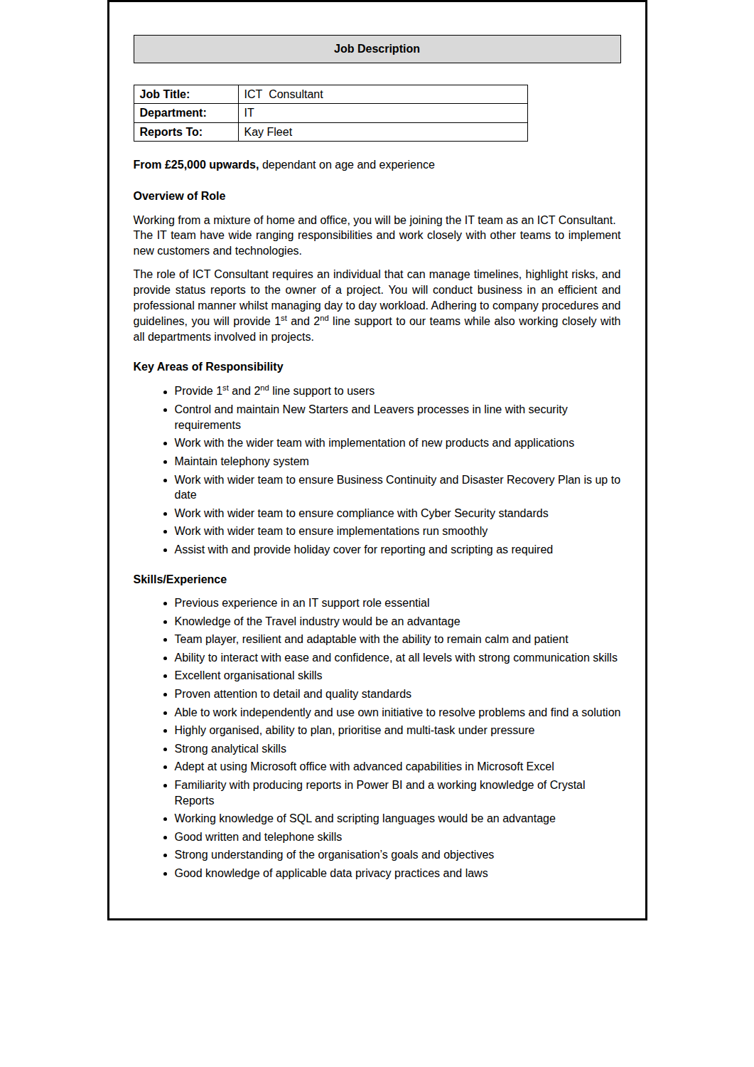Job Description
| Job Title: | ICT Consultant |
| Department: | IT |
| Reports To: | Kay Fleet |
From £25,000 upwards, dependant on age and experience
Overview of Role
Working from a mixture of home and office, you will be joining the IT team as an ICT Consultant.
The IT team have wide ranging responsibilities and work closely with other teams to implement new customers and technologies.
The role of ICT Consultant requires an individual that can manage timelines, highlight risks, and provide status reports to the owner of a project. You will conduct business in an efficient and professional manner whilst managing day to day workload. Adhering to company procedures and guidelines, you will provide 1st and 2nd line support to our teams while also working closely with all departments involved in projects.
Key Areas of Responsibility
Provide 1st and 2nd line support to users
Control and maintain New Starters and Leavers processes in line with security requirements
Work with the wider team with implementation of new products and applications
Maintain telephony system
Work with wider team to ensure Business Continuity and Disaster Recovery Plan is up to date
Work with wider team to ensure compliance with Cyber Security standards
Work with wider team to ensure implementations run smoothly
Assist with and provide holiday cover for reporting and scripting as required
Skills/Experience
Previous experience in an IT support role essential
Knowledge of the Travel industry would be an advantage
Team player, resilient and adaptable with the ability to remain calm and patient
Ability to interact with ease and confidence, at all levels with strong communication skills
Excellent organisational skills
Proven attention to detail and quality standards
Able to work independently and use own initiative to resolve problems and find a solution
Highly organised, ability to plan, prioritise and multi-task under pressure
Strong analytical skills
Adept at using Microsoft office with advanced capabilities in Microsoft Excel
Familiarity with producing reports in Power BI and a working knowledge of Crystal Reports
Working knowledge of SQL and scripting languages would be an advantage
Good written and telephone skills
Strong understanding of the organisation’s goals and objectives
Good knowledge of applicable data privacy practices and laws